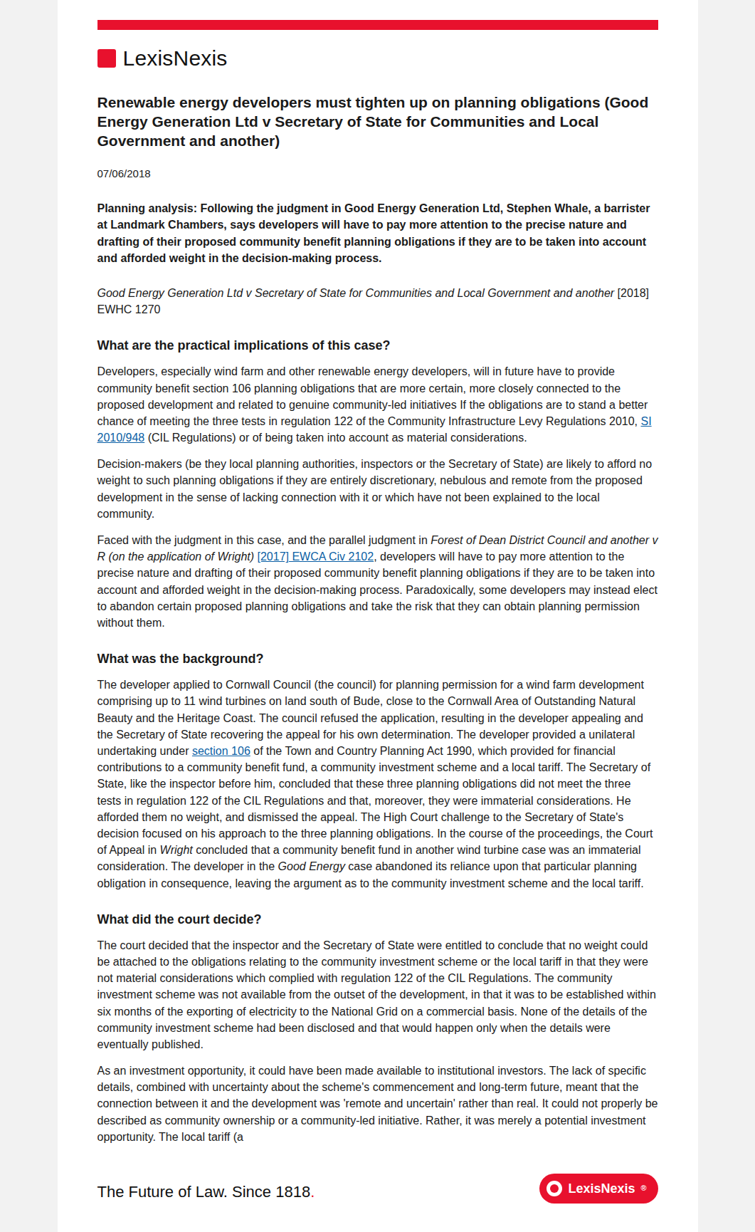LexisNexis
Renewable energy developers must tighten up on planning obligations (Good Energy Generation Ltd v Secretary of State for Communities and Local Government and another)
07/06/2018
Planning analysis: Following the judgment in Good Energy Generation Ltd, Stephen Whale, a barrister at Landmark Chambers, says developers will have to pay more attention to the precise nature and drafting of their proposed community benefit planning obligations if they are to be taken into account and afforded weight in the decision-making process.
Good Energy Generation Ltd v Secretary of State for Communities and Local Government and another [2018] EWHC 1270
What are the practical implications of this case?
Developers, especially wind farm and other renewable energy developers, will in future have to provide community benefit section 106 planning obligations that are more certain, more closely connected to the proposed development and related to genuine community-led initiatives If the obligations are to stand a better chance of meeting the three tests in regulation 122 of the Community Infrastructure Levy Regulations 2010, SI 2010/948 (CIL Regulations) or of being taken into account as material considerations.
Decision-makers (be they local planning authorities, inspectors or the Secretary of State) are likely to afford no weight to such planning obligations if they are entirely discretionary, nebulous and remote from the proposed development in the sense of lacking connection with it or which have not been explained to the local community.
Faced with the judgment in this case, and the parallel judgment in Forest of Dean District Council and another v R (on the application of Wright) [2017] EWCA Civ 2102, developers will have to pay more attention to the precise nature and drafting of their proposed community benefit planning obligations if they are to be taken into account and afforded weight in the decision-making process. Paradoxically, some developers may instead elect to abandon certain proposed planning obligations and take the risk that they can obtain planning permission without them.
What was the background?
The developer applied to Cornwall Council (the council) for planning permission for a wind farm development comprising up to 11 wind turbines on land south of Bude, close to the Cornwall Area of Outstanding Natural Beauty and the Heritage Coast. The council refused the application, resulting in the developer appealing and the Secretary of State recovering the appeal for his own determination. The developer provided a unilateral undertaking under section 106 of the Town and Country Planning Act 1990, which provided for financial contributions to a community benefit fund, a community investment scheme and a local tariff. The Secretary of State, like the inspector before him, concluded that these three planning obligations did not meet the three tests in regulation 122 of the CIL Regulations and that, moreover, they were immaterial considerations. He afforded them no weight, and dismissed the appeal. The High Court challenge to the Secretary of State's decision focused on his approach to the three planning obligations. In the course of the proceedings, the Court of Appeal in Wright concluded that a community benefit fund in another wind turbine case was an immaterial consideration. The developer in the Good Energy case abandoned its reliance upon that particular planning obligation in consequence, leaving the argument as to the community investment scheme and the local tariff.
What did the court decide?
The court decided that the inspector and the Secretary of State were entitled to conclude that no weight could be attached to the obligations relating to the community investment scheme or the local tariff in that they were not material considerations which complied with regulation 122 of the CIL Regulations. The community investment scheme was not available from the outset of the development, in that it was to be established within six months of the exporting of electricity to the National Grid on a commercial basis. None of the details of the community investment scheme had been disclosed and that would happen only when the details were eventually published.
As an investment opportunity, it could have been made available to institutional investors. The lack of specific details, combined with uncertainty about the scheme's commencement and long-term future, meant that the connection between it and the development was 'remote and uncertain' rather than real. It could not properly be described as community ownership or a community-led initiative. Rather, it was merely a potential investment opportunity. The local tariff (a
The Future of Law. Since 1818.
LexisNexis®